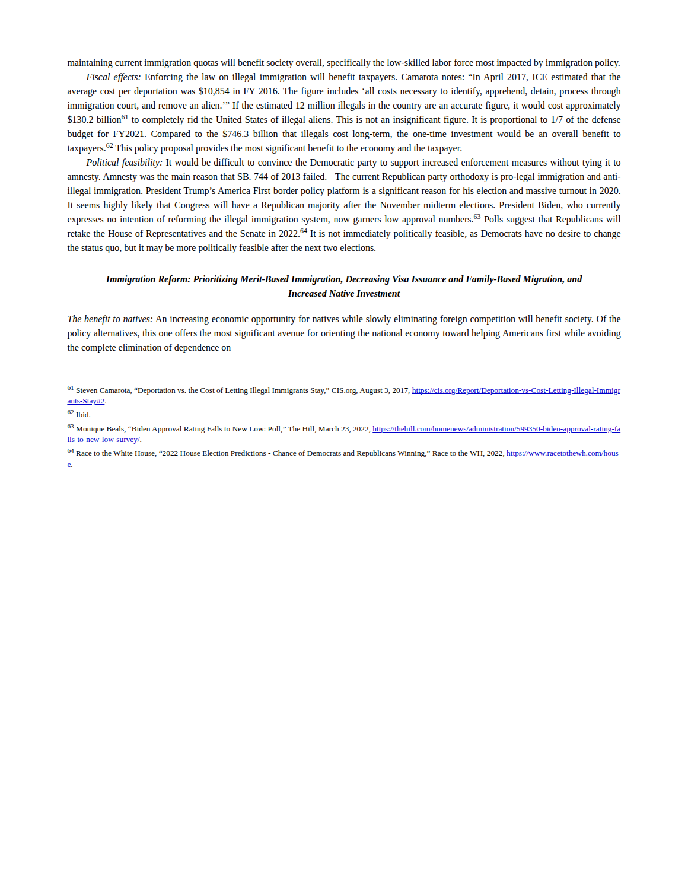maintaining current immigration quotas will benefit society overall, specifically the low-skilled labor force most impacted by immigration policy.
Fiscal effects: Enforcing the law on illegal immigration will benefit taxpayers. Camarota notes: “In April 2017, ICE estimated that the average cost per deportation was $10,854 in FY 2016. The figure includes ‘all costs necessary to identify, apprehend, detain, process through immigration court, and remove an alien.’” If the estimated 12 million illegals in the country are an accurate figure, it would cost approximately $130.2 billion61 to completely rid the United States of illegal aliens. This is not an insignificant figure. It is proportional to 1/7 of the defense budget for FY2021. Compared to the $746.3 billion that illegals cost long-term, the one-time investment would be an overall benefit to taxpayers.62 This policy proposal provides the most significant benefit to the economy and the taxpayer.
Political feasibility: It would be difficult to convince the Democratic party to support increased enforcement measures without tying it to amnesty. Amnesty was the main reason that SB. 744 of 2013 failed. The current Republican party orthodoxy is pro-legal immigration and anti-illegal immigration. President Trump’s America First border policy platform is a significant reason for his election and massive turnout in 2020. It seems highly likely that Congress will have a Republican majority after the November midterm elections. President Biden, who currently expresses no intention of reforming the illegal immigration system, now garners low approval numbers.63 Polls suggest that Republicans will retake the House of Representatives and the Senate in 2022.64 It is not immediately politically feasible, as Democrats have no desire to change the status quo, but it may be more politically feasible after the next two elections.
Immigration Reform: Prioritizing Merit-Based Immigration, Decreasing Visa Issuance and Family-Based Migration, and Increased Native Investment
The benefit to natives: An increasing economic opportunity for natives while slowly eliminating foreign competition will benefit society. Of the policy alternatives, this one offers the most significant avenue for orienting the national economy toward helping Americans first while avoiding the complete elimination of dependence on
61 Steven Camarota, “Deportation vs. the Cost of Letting Illegal Immigrants Stay,” CIS.org, August 3, 2017, https://cis.org/Report/Deportation-vs-Cost-Letting-Illegal-Immigrants-Stay#2.
62 Ibid.
63 Monique Beals, “Biden Approval Rating Falls to New Low: Poll,” The Hill, March 23, 2022, https://thehill.com/homenews/administration/599350-biden-approval-rating-falls-to-new-low-survey/.
64 Race to the White House, “2022 House Election Predictions - Chance of Democrats and Republicans Winning,” Race to the WH, 2022, https://www.racetothewh.com/house.